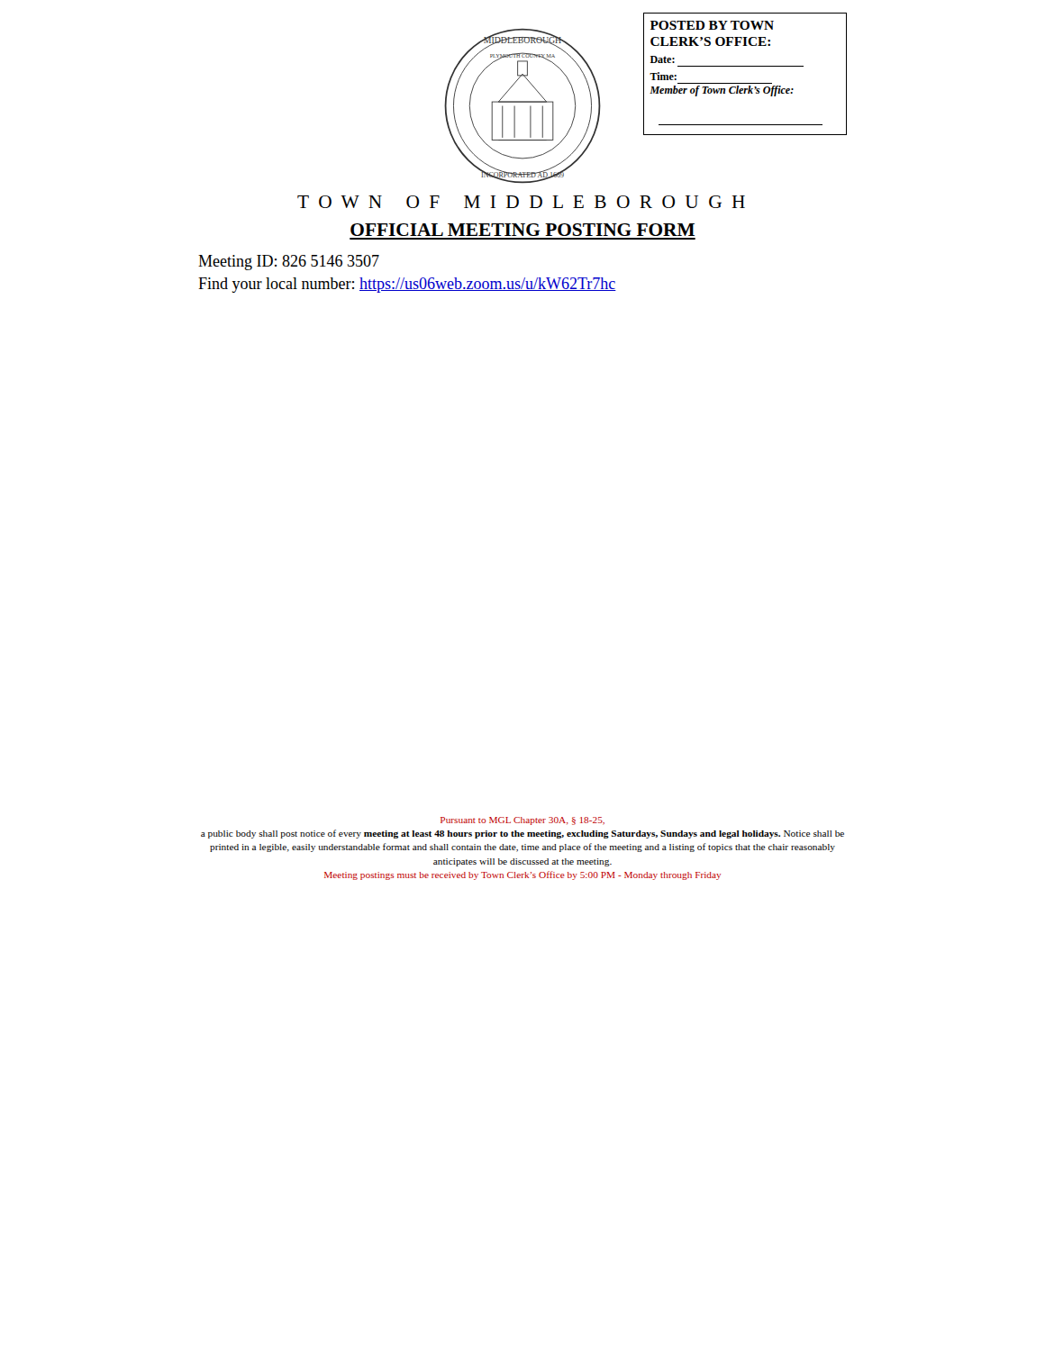POSTED BY TOWN
CLERK’S OFFICE:
Date:
Time:
Member of Town Clerk’s Office:
T O W N O F M I D D L E B O R O U G H
OFFICIAL MEETING POSTING FORM
Meeting ID: 826 5146 3507
Find your local number: https://us06web.zoom.us/u/kW62Tr7hc
Pursuant to MGL Chapter 30A, § 18-25,
a public body shall post notice of every meeting at least 48 hours prior to the meeting, excluding Saturdays, Sundays and legal holidays. Notice shall be printed in a legible, easily understandable format and shall contain the date, time and place of the meeting and a listing of topics that the chair reasonably anticipates will be discussed at the meeting.
Meeting postings must be received by Town Clerk’s Office by 5:00 PM - Monday through Friday